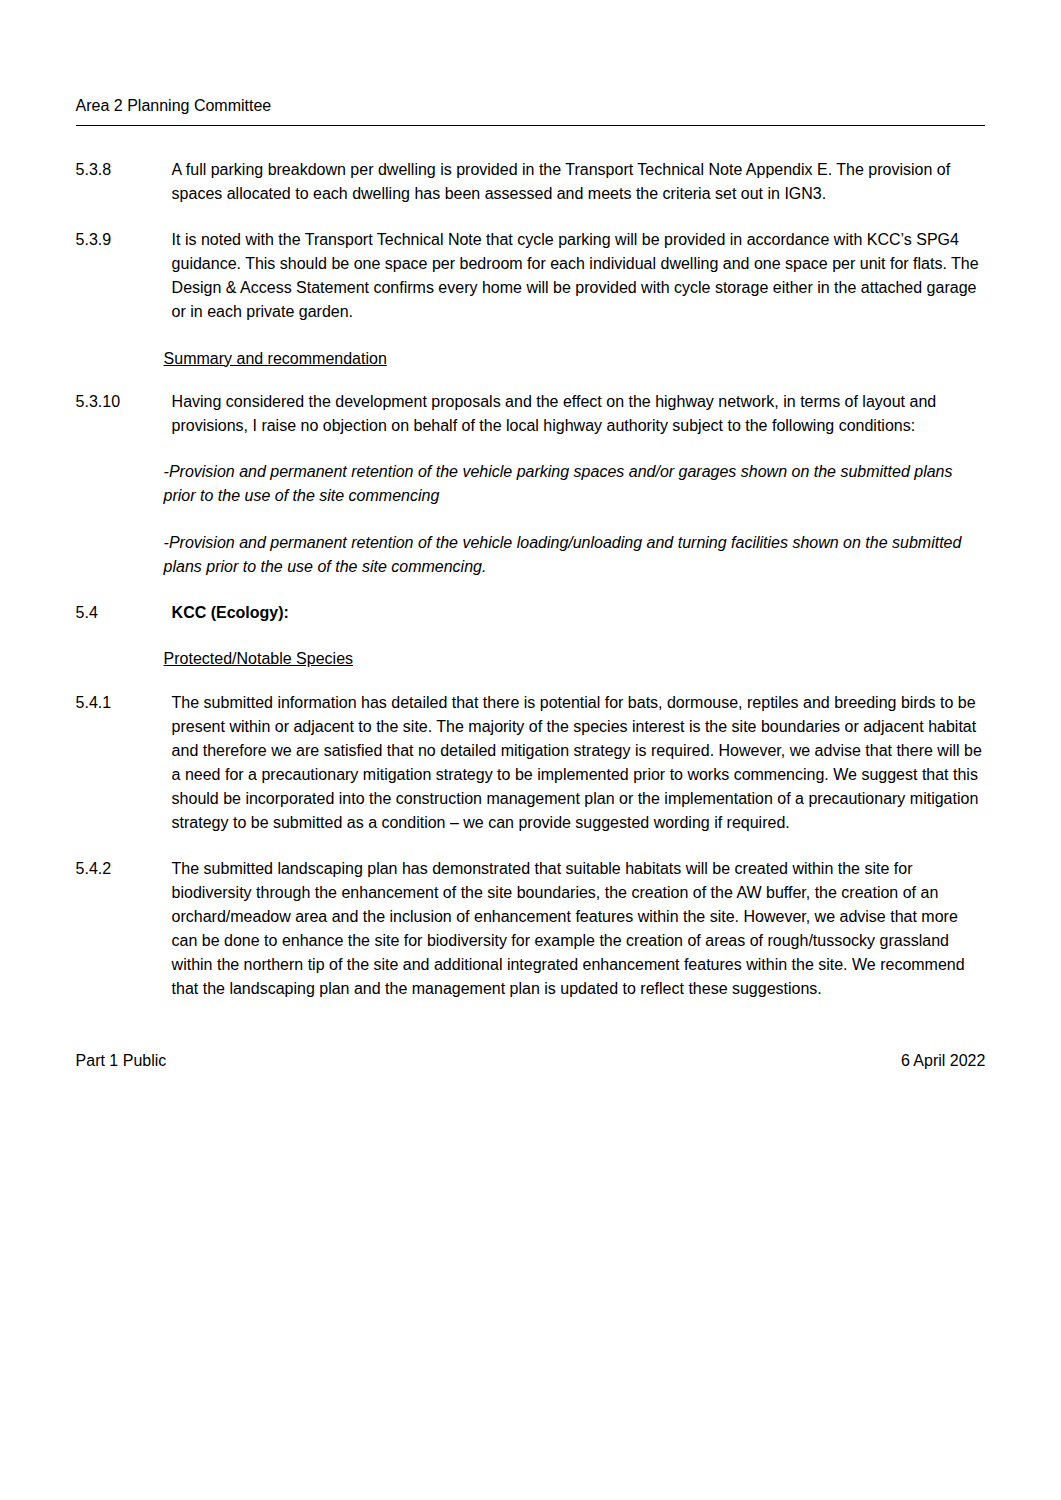Area 2 Planning Committee
5.3.8
A full parking breakdown per dwelling is provided in the Transport Technical Note Appendix E. The provision of spaces allocated to each dwelling has been assessed and meets the criteria set out in IGN3.
5.3.9
It is noted with the Transport Technical Note that cycle parking will be provided in accordance with KCC’s SPG4 guidance. This should be one space per bedroom for each individual dwelling and one space per unit for flats. The Design & Access Statement confirms every home will be provided with cycle storage either in the attached garage or in each private garden.
Summary and recommendation
5.3.10
Having considered the development proposals and the effect on the highway network, in terms of layout and provisions, I raise no objection on behalf of the local highway authority subject to the following conditions:
-Provision and permanent retention of the vehicle parking spaces and/or garages shown on the submitted plans prior to the use of the site commencing
-Provision and permanent retention of the vehicle loading/unloading and turning facilities shown on the submitted plans prior to the use of the site commencing.
5.4
KCC (Ecology):
Protected/Notable Species
5.4.1
The submitted information has detailed that there is potential for bats, dormouse, reptiles and breeding birds to be present within or adjacent to the site. The majority of the species interest is the site boundaries or adjacent habitat and therefore we are satisfied that no detailed mitigation strategy is required. However, we advise that there will be a need for a precautionary mitigation strategy to be implemented prior to works commencing. We suggest that this should be incorporated into the construction management plan or the implementation of a precautionary mitigation strategy to be submitted as a condition – we can provide suggested wording if required.
5.4.2
The submitted landscaping plan has demonstrated that suitable habitats will be created within the site for biodiversity through the enhancement of the site boundaries, the creation of the AW buffer, the creation of an orchard/meadow area and the inclusion of enhancement features within the site. However, we advise that more can be done to enhance the site for biodiversity for example the creation of areas of rough/tussocky grassland within the northern tip of the site and additional integrated enhancement features within the site. We recommend that the landscaping plan and the management plan is updated to reflect these suggestions.
Part 1 Public 6 April 2022